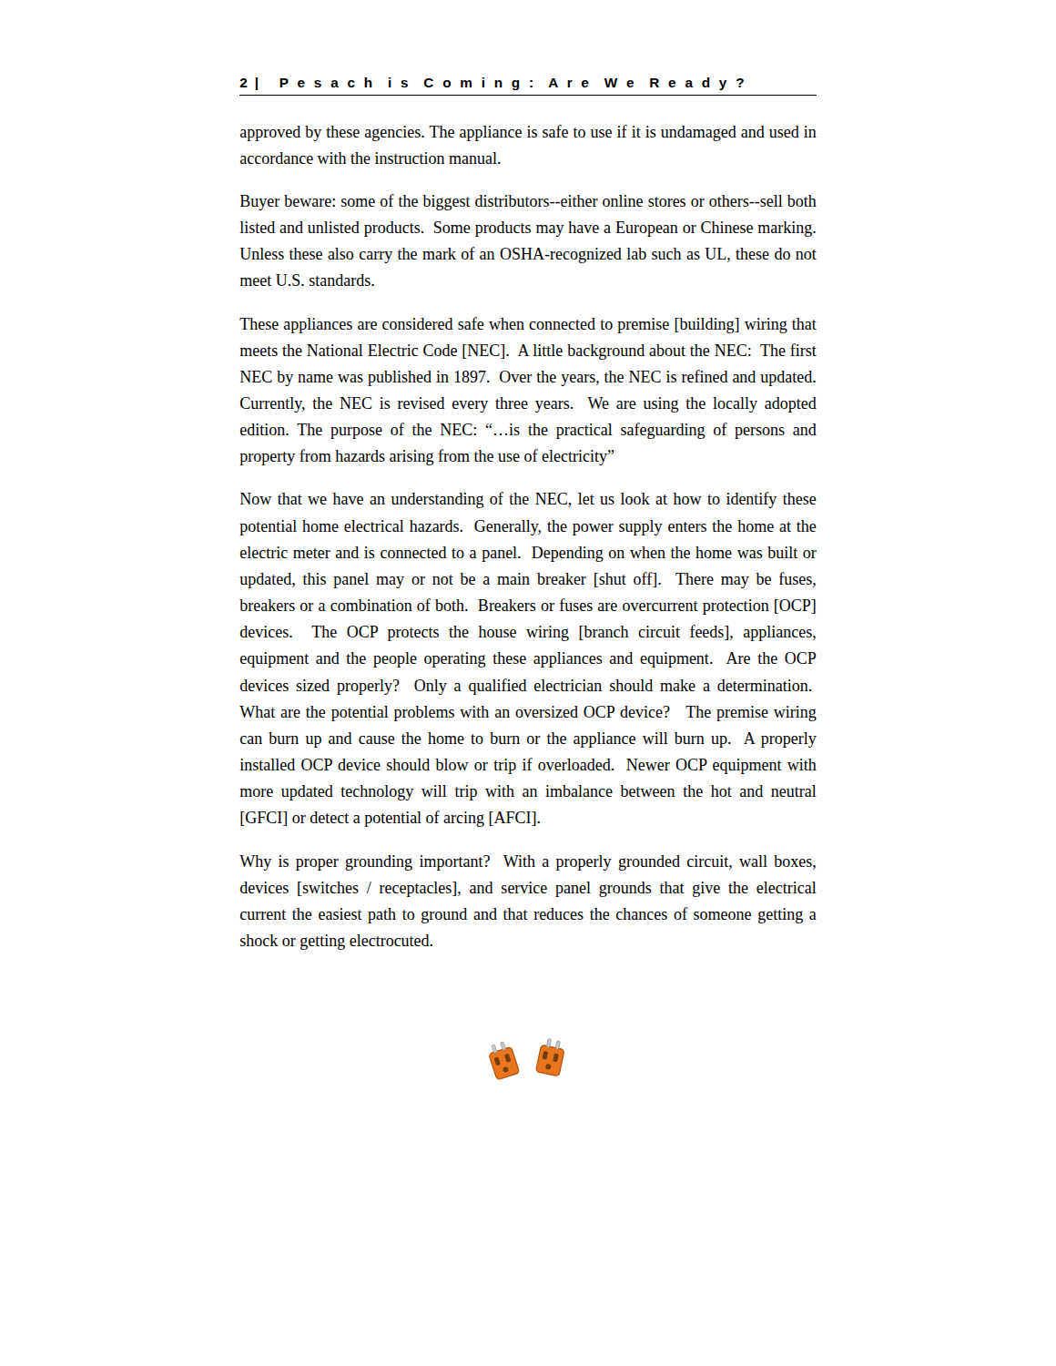2 | P e s a c h i s C o m i n g : A r e W e R e a d y ?
approved by these agencies. The appliance is safe to use if it is undamaged and used in accordance with the instruction manual.
Buyer beware: some of the biggest distributors--either online stores or others--sell both listed and unlisted products. Some products may have a European or Chinese marking. Unless these also carry the mark of an OSHA-recognized lab such as UL, these do not meet U.S. standards.
These appliances are considered safe when connected to premise [building] wiring that meets the National Electric Code [NEC]. A little background about the NEC: The first NEC by name was published in 1897. Over the years, the NEC is refined and updated. Currently, the NEC is revised every three years. We are using the locally adopted edition. The purpose of the NEC: “…is the practical safeguarding of persons and property from hazards arising from the use of electricity”
Now that we have an understanding of the NEC, let us look at how to identify these potential home electrical hazards. Generally, the power supply enters the home at the electric meter and is connected to a panel. Depending on when the home was built or updated, this panel may or not be a main breaker [shut off]. There may be fuses, breakers or a combination of both. Breakers or fuses are overcurrent protection [OCP] devices. The OCP protects the house wiring [branch circuit feeds], appliances, equipment and the people operating these appliances and equipment. Are the OCP devices sized properly? Only a qualified electrician should make a determination. What are the potential problems with an oversized OCP device? The premise wiring can burn up and cause the home to burn or the appliance will burn up. A properly installed OCP device should blow or trip if overloaded. Newer OCP equipment with more updated technology will trip with an imbalance between the hot and neutral [GFCI] or detect a potential of arcing [AFCI].
Why is proper grounding important? With a properly grounded circuit, wall boxes, devices [switches / receptacles], and service panel grounds that give the electrical current the easiest path to ground and that reduces the chances of someone getting a shock or getting electrocuted.